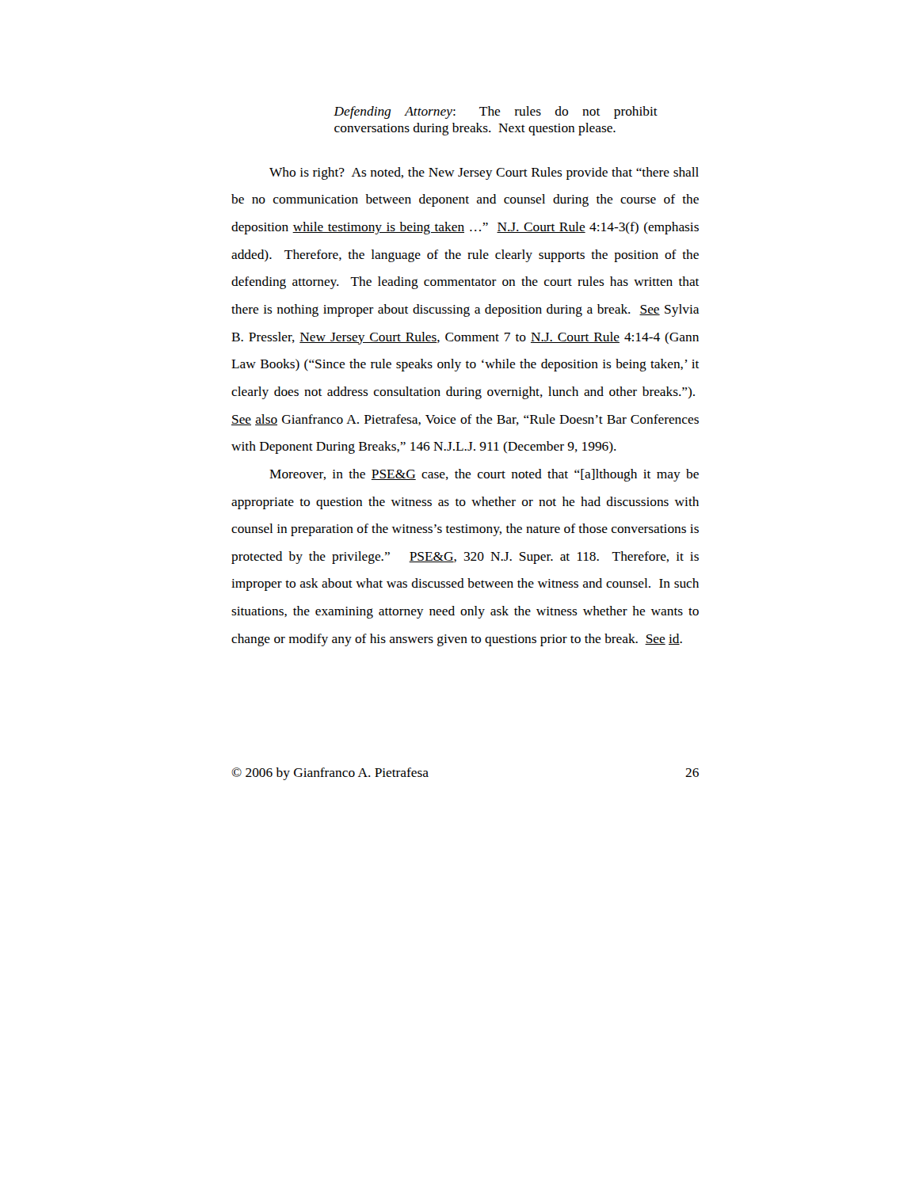Defending Attorney: The rules do not prohibit conversations during breaks. Next question please.
Who is right? As noted, the New Jersey Court Rules provide that “there shall be no communication between deponent and counsel during the course of the deposition while testimony is being taken …” N.J. Court Rule 4:14-3(f) (emphasis added). Therefore, the language of the rule clearly supports the position of the defending attorney. The leading commentator on the court rules has written that there is nothing improper about discussing a deposition during a break. See Sylvia B. Pressler, New Jersey Court Rules, Comment 7 to N.J. Court Rule 4:14-4 (Gann Law Books) (“Since the rule speaks only to ‘while the deposition is being taken,’ it clearly does not address consultation during overnight, lunch and other breaks.”). See also Gianfranco A. Pietrafesa, Voice of the Bar, “Rule Doesn’t Bar Conferences with Deponent During Breaks,” 146 N.J.L.J. 911 (December 9, 1996).
Moreover, in the PSE&G case, the court noted that “[a]lthough it may be appropriate to question the witness as to whether or not he had discussions with counsel in preparation of the witness’s testimony, the nature of those conversations is protected by the privilege.” PSE&G, 320 N.J. Super. at 118. Therefore, it is improper to ask about what was discussed between the witness and counsel. In such situations, the examining attorney need only ask the witness whether he wants to change or modify any of his answers given to questions prior to the break. See id.
© 2006 by Gianfranco A. Pietrafesa 26